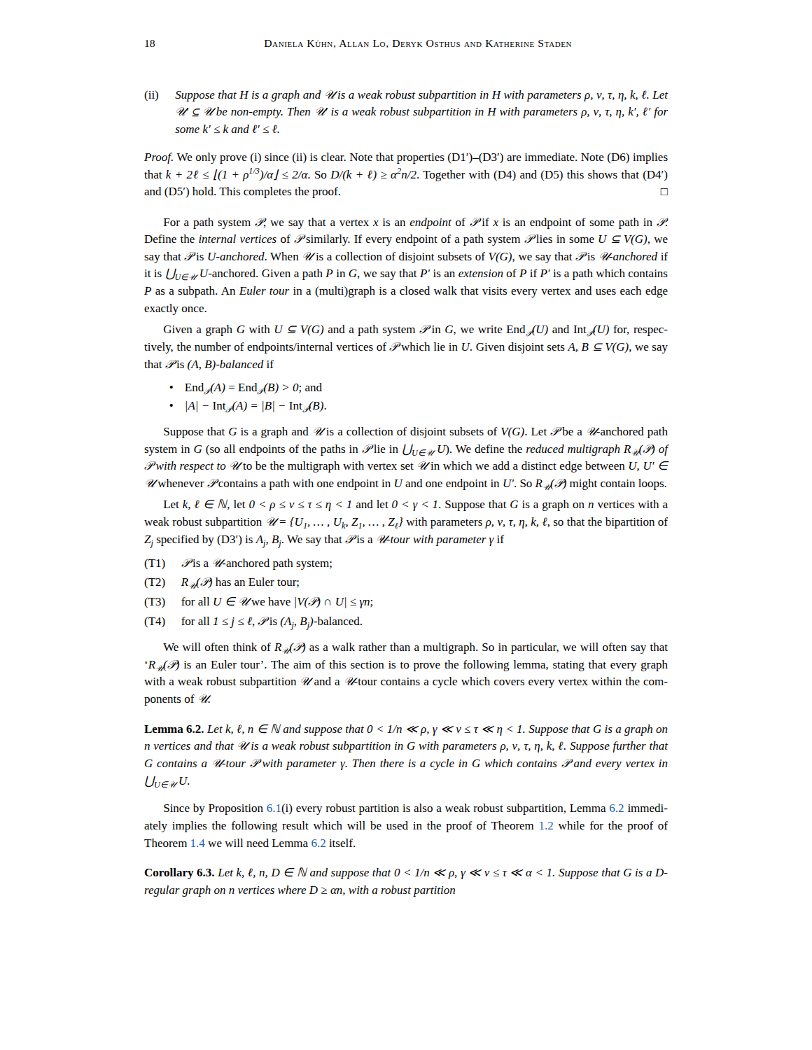18 Daniela Kühn, Allan Lo, Deryk Osthus and Katherine Staden
(ii) Suppose that H is a graph and 𝒰 is a weak robust subpartition in H with parameters ρ, ν, τ, η, k, ℓ. Let 𝒰′ ⊆ 𝒰 be non-empty. Then 𝒰′ is a weak robust subpartition in H with parameters ρ, ν, τ, η, k′, ℓ′ for some k′ ≤ k and ℓ′ ≤ ℓ.
Proof. We only prove (i) since (ii) is clear. Note that properties (D1′)–(D3′) are immediate. Note (D6) implies that k + 2ℓ ≤ ⌊(1 + ρ1/3)/α⌋ ≤ 2/α. So D/(k + ℓ) ≥ α2n/2. Together with (D4) and (D5) this shows that (D4′) and (D5′) hold. This completes the proof. □
For a path system 𝒫, we say that a vertex x is an endpoint of 𝒫 if x is an endpoint of some path in 𝒫. Define the internal vertices of 𝒫 similarly. If every endpoint of a path system 𝒫 lies in some U ⊆ V(G), we say that 𝒫 is U-anchored. When 𝒰 is a collection of disjoint subsets of V(G), we say that 𝒫 is 𝒰-anchored if it is ⋃U∈𝒰 U-anchored. Given a path P in G, we say that P′ is an extension of P if P′ is a path which contains P as a subpath. An Euler tour in a (multi)graph is a closed walk that visits every vertex and uses each edge exactly once.
Given a graph G with U ⊆ V(G) and a path system 𝒫 in G, we write End𝒫(U) and Int𝒫(U) for, respectively, the number of endpoints/internal vertices of 𝒫 which lie in U. Given disjoint sets A, B ⊆ V(G), we say that 𝒫 is (A, B)-balanced if
End𝒫(A) = End𝒫(B) > 0; and
|A| − Int𝒫(A) = |B| − Int𝒫(B).
Suppose that G is a graph and 𝒰 is a collection of disjoint subsets of V(G). Let 𝒫 be a 𝒰-anchored path system in G (so all endpoints of the paths in 𝒫 lie in ⋃U∈𝒰 U). We define the reduced multigraph R𝒰(𝒫) of 𝒫 with respect to 𝒰 to be the multigraph with vertex set 𝒰 in which we add a distinct edge between U, U′ ∈ 𝒰 whenever 𝒫 contains a path with one endpoint in U and one endpoint in U′. So R𝒰(𝒫) might contain loops.
Let k, ℓ ∈ ℕ, let 0 < ρ ≤ ν ≤ τ ≤ η < 1 and let 0 < γ < 1. Suppose that G is a graph on n vertices with a weak robust subpartition 𝒰 = {U1, … , Uk, Z1, … , Zℓ} with parameters ρ, ν, τ, η, k, ℓ, so that the bipartition of Zj specified by (D3′) is Aj, Bj. We say that 𝒫 is a 𝒰-tour with parameter γ if
(T1) 𝒫 is a 𝒰-anchored path system;
(T2) R𝒰(𝒫) has an Euler tour;
(T3) for all U ∈ 𝒰 we have |V(𝒫) ∩ U| ≤ γn;
(T4) for all 1 ≤ j ≤ ℓ, 𝒫 is (Aj, Bj)-balanced.
We will often think of R𝒰(𝒫) as a walk rather than a multigraph. So in particular, we will often say that ‘R𝒰(𝒫) is an Euler tour’. The aim of this section is to prove the following lemma, stating that every graph with a weak robust subpartition 𝒰 and a 𝒰-tour contains a cycle which covers every vertex within the components of 𝒰.
Lemma 6.2. Let k, ℓ, n ∈ ℕ and suppose that 0 < 1/n ≪ ρ, γ ≪ ν ≤ τ ≪ η < 1. Suppose that G is a graph on n vertices and that 𝒰 is a weak robust subpartition in G with parameters ρ, ν, τ, η, k, ℓ. Suppose further that G contains a 𝒰-tour 𝒫 with parameter γ. Then there is a cycle in G which contains 𝒫 and every vertex in ⋃U∈𝒰 U.
Since by Proposition 6.1(i) every robust partition is also a weak robust subpartition, Lemma 6.2 immediately implies the following result which will be used in the proof of Theorem 1.2 while for the proof of Theorem 1.4 we will need Lemma 6.2 itself.
Corollary 6.3. Let k, ℓ, n, D ∈ ℕ and suppose that 0 < 1/n ≪ ρ, γ ≪ ν ≤ τ ≪ α < 1. Suppose that G is a D-regular graph on n vertices where D ≥ αn, with a robust partition